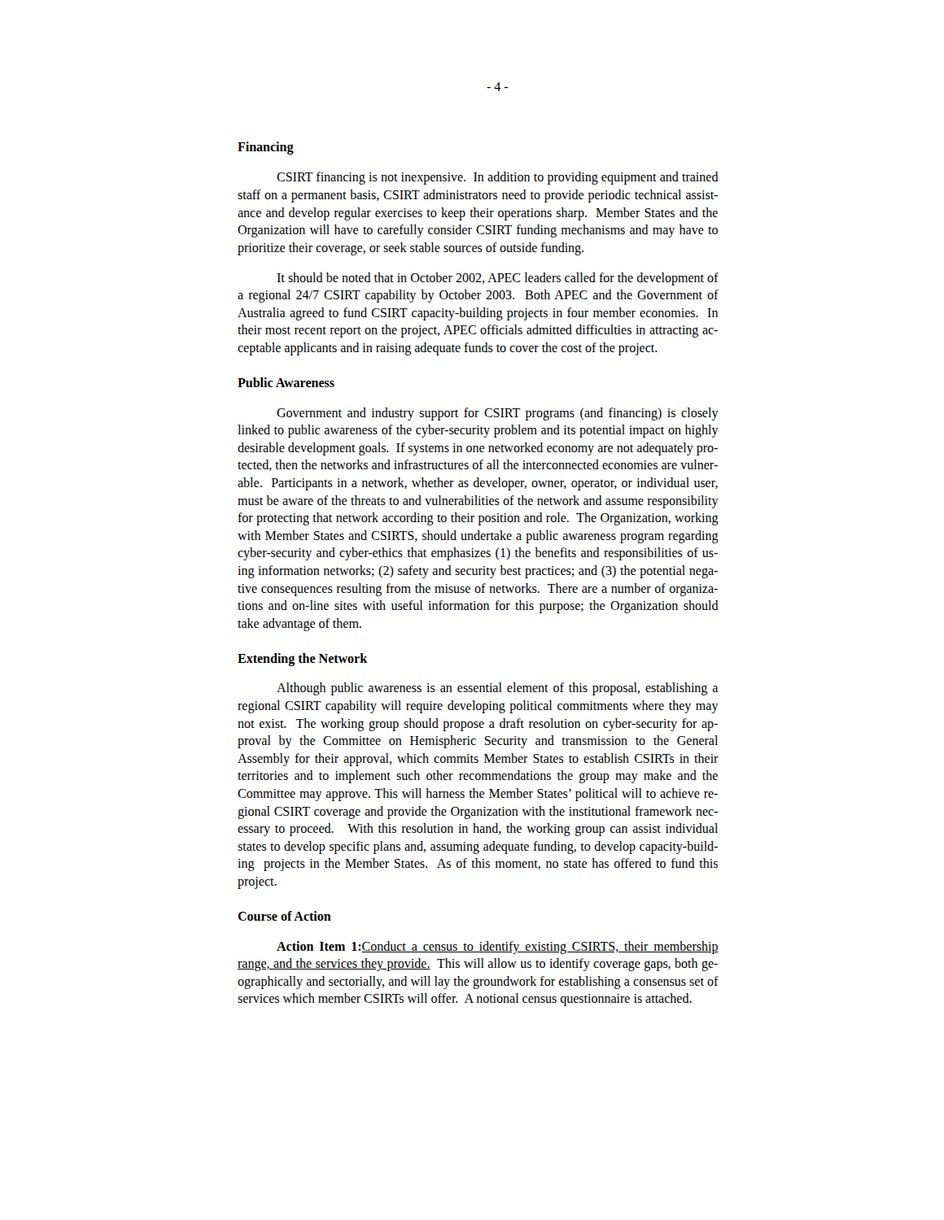- 4 -
Financing
CSIRT financing is not inexpensive. In addition to providing equipment and trained staff on a permanent basis, CSIRT administrators need to provide periodic technical assistance and develop regular exercises to keep their operations sharp. Member States and the Organization will have to carefully consider CSIRT funding mechanisms and may have to prioritize their coverage, or seek stable sources of outside funding.
It should be noted that in October 2002, APEC leaders called for the development of a regional 24/7 CSIRT capability by October 2003. Both APEC and the Government of Australia agreed to fund CSIRT capacity-building projects in four member economies. In their most recent report on the project, APEC officials admitted difficulties in attracting acceptable applicants and in raising adequate funds to cover the cost of the project.
Public Awareness
Government and industry support for CSIRT programs (and financing) is closely linked to public awareness of the cyber-security problem and its potential impact on highly desirable development goals. If systems in one networked economy are not adequately protected, then the networks and infrastructures of all the interconnected economies are vulnerable. Participants in a network, whether as developer, owner, operator, or individual user, must be aware of the threats to and vulnerabilities of the network and assume responsibility for protecting that network according to their position and role. The Organization, working with Member States and CSIRTS, should undertake a public awareness program regarding cyber-security and cyber-ethics that emphasizes (1) the benefits and responsibilities of using information networks; (2) safety and security best practices; and (3) the potential negative consequences resulting from the misuse of networks. There are a number of organizations and on-line sites with useful information for this purpose; the Organization should take advantage of them.
Extending the Network
Although public awareness is an essential element of this proposal, establishing a regional CSIRT capability will require developing political commitments where they may not exist. The working group should propose a draft resolution on cyber-security for approval by the Committee on Hemispheric Security and transmission to the General Assembly for their approval, which commits Member States to establish CSIRTs in their territories and to implement such other recommendations the group may make and the Committee may approve. This will harness the Member States’ political will to achieve regional CSIRT coverage and provide the Organization with the institutional framework necessary to proceed. With this resolution in hand, the working group can assist individual states to develop specific plans and, assuming adequate funding, to develop capacity-building projects in the Member States. As of this moment, no state has offered to fund this project.
Course of Action
Action Item 1: Conduct a census to identify existing CSIRTS, their membership range, and the services they provide. This will allow us to identify coverage gaps, both geographically and sectorially, and will lay the groundwork for establishing a consensus set of services which member CSIRTs will offer. A notional census questionnaire is attached.